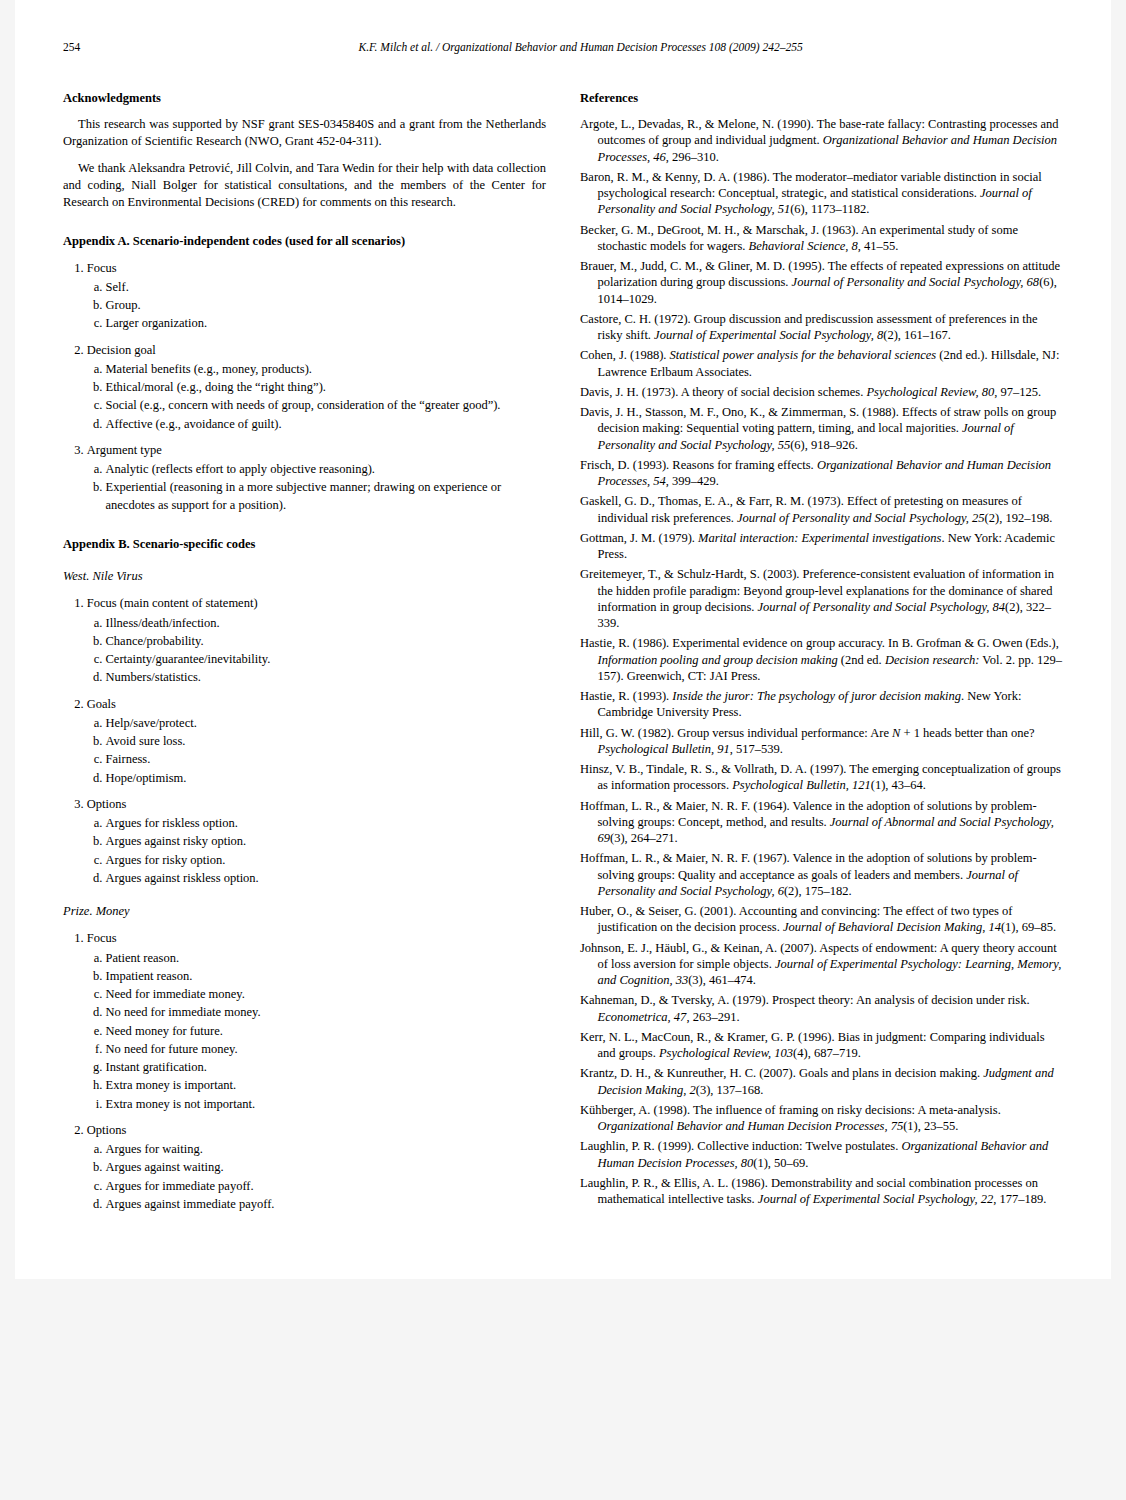254 K.F. Milch et al. / Organizational Behavior and Human Decision Processes 108 (2009) 242–255
Acknowledgments
This research was supported by NSF grant SES-0345840S and a grant from the Netherlands Organization of Scientific Research (NWO, Grant 452-04-311).
We thank Aleksandra Petrović, Jill Colvin, and Tara Wedin for their help with data collection and coding, Niall Bolger for statistical consultations, and the members of the Center for Research on Environmental Decisions (CRED) for comments on this research.
Appendix A. Scenario-independent codes (used for all scenarios)
Focus
Self.
Group.
Larger organization.
Decision goal
Material benefits (e.g., money, products).
Ethical/moral (e.g., doing the “right thing”).
Social (e.g., concern with needs of group, consideration of the “greater good”).
Affective (e.g., avoidance of guilt).
Argument type
Analytic (reflects effort to apply objective reasoning).
Experiential (reasoning in a more subjective manner; drawing on experience or anecdotes as support for a position).
Appendix B. Scenario-specific codes
West. Nile Virus
Focus (main content of statement)
Illness/death/infection.
Chance/probability.
Certainty/guarantee/inevitability.
Numbers/statistics.
Goals
Help/save/protect.
Avoid sure loss.
Fairness.
Hope/optimism.
Options
Argues for riskless option.
Argues against risky option.
Argues for risky option.
Argues against riskless option.
Prize. Money
Focus
Patient reason.
Impatient reason.
Need for immediate money.
No need for immediate money.
Need money for future.
No need for future money.
Instant gratification.
Extra money is important.
Extra money is not important.
Options
Argues for waiting.
Argues against waiting.
Argues for immediate payoff.
Argues against immediate payoff.
References
Argote, L., Devadas, R., & Melone, N. (1990). The base-rate fallacy: Contrasting processes and outcomes of group and individual judgment. Organizational Behavior and Human Decision Processes, 46, 296–310.
Baron, R. M., & Kenny, D. A. (1986). The moderator–mediator variable distinction in social psychological research: Conceptual, strategic, and statistical considerations. Journal of Personality and Social Psychology, 51(6), 1173–1182.
Becker, G. M., DeGroot, M. H., & Marschak, J. (1963). An experimental study of some stochastic models for wagers. Behavioral Science, 8, 41–55.
Brauer, M., Judd, C. M., & Gliner, M. D. (1995). The effects of repeated expressions on attitude polarization during group discussions. Journal of Personality and Social Psychology, 68(6), 1014–1029.
Castore, C. H. (1972). Group discussion and prediscussion assessment of preferences in the risky shift. Journal of Experimental Social Psychology, 8(2), 161–167.
Cohen, J. (1988). Statistical power analysis for the behavioral sciences (2nd ed.). Hillsdale, NJ: Lawrence Erlbaum Associates.
Davis, J. H. (1973). A theory of social decision schemes. Psychological Review, 80, 97–125.
Davis, J. H., Stasson, M. F., Ono, K., & Zimmerman, S. (1988). Effects of straw polls on group decision making: Sequential voting pattern, timing, and local majorities. Journal of Personality and Social Psychology, 55(6), 918–926.
Frisch, D. (1993). Reasons for framing effects. Organizational Behavior and Human Decision Processes, 54, 399–429.
Gaskell, G. D., Thomas, E. A., & Farr, R. M. (1973). Effect of pretesting on measures of individual risk preferences. Journal of Personality and Social Psychology, 25(2), 192–198.
Gottman, J. M. (1979). Marital interaction: Experimental investigations. New York: Academic Press.
Greitemeyer, T., & Schulz-Hardt, S. (2003). Preference-consistent evaluation of information in the hidden profile paradigm: Beyond group-level explanations for the dominance of shared information in group decisions. Journal of Personality and Social Psychology, 84(2), 322–339.
Hastie, R. (1986). Experimental evidence on group accuracy. In B. Grofman & G. Owen (Eds.), Information pooling and group decision making (2nd ed. Decision research: Vol. 2. pp. 129–157). Greenwich, CT: JAI Press.
Hastie, R. (1993). Inside the juror: The psychology of juror decision making. New York: Cambridge University Press.
Hill, G. W. (1982). Group versus individual performance: Are N + 1 heads better than one? Psychological Bulletin, 91, 517–539.
Hinsz, V. B., Tindale, R. S., & Vollrath, D. A. (1997). The emerging conceptualization of groups as information processors. Psychological Bulletin, 121(1), 43–64.
Hoffman, L. R., & Maier, N. R. F. (1964). Valence in the adoption of solutions by problem-solving groups: Concept, method, and results. Journal of Abnormal and Social Psychology, 69(3), 264–271.
Hoffman, L. R., & Maier, N. R. F. (1967). Valence in the adoption of solutions by problem-solving groups: Quality and acceptance as goals of leaders and members. Journal of Personality and Social Psychology, 6(2), 175–182.
Huber, O., & Seiser, G. (2001). Accounting and convincing: The effect of two types of justification on the decision process. Journal of Behavioral Decision Making, 14(1), 69–85.
Johnson, E. J., Häubl, G., & Keinan, A. (2007). Aspects of endowment: A query theory account of loss aversion for simple objects. Journal of Experimental Psychology: Learning, Memory, and Cognition, 33(3), 461–474.
Kahneman, D., & Tversky, A. (1979). Prospect theory: An analysis of decision under risk. Econometrica, 47, 263–291.
Kerr, N. L., MacCoun, R., & Kramer, G. P. (1996). Bias in judgment: Comparing individuals and groups. Psychological Review, 103(4), 687–719.
Krantz, D. H., & Kunreuther, H. C. (2007). Goals and plans in decision making. Judgment and Decision Making, 2(3), 137–168.
Kühberger, A. (1998). The influence of framing on risky decisions: A meta-analysis. Organizational Behavior and Human Decision Processes, 75(1), 23–55.
Laughlin, P. R. (1999). Collective induction: Twelve postulates. Organizational Behavior and Human Decision Processes, 80(1), 50–69.
Laughlin, P. R., & Ellis, A. L. (1986). Demonstrability and social combination processes on mathematical intellective tasks. Journal of Experimental Social Psychology, 22, 177–189.